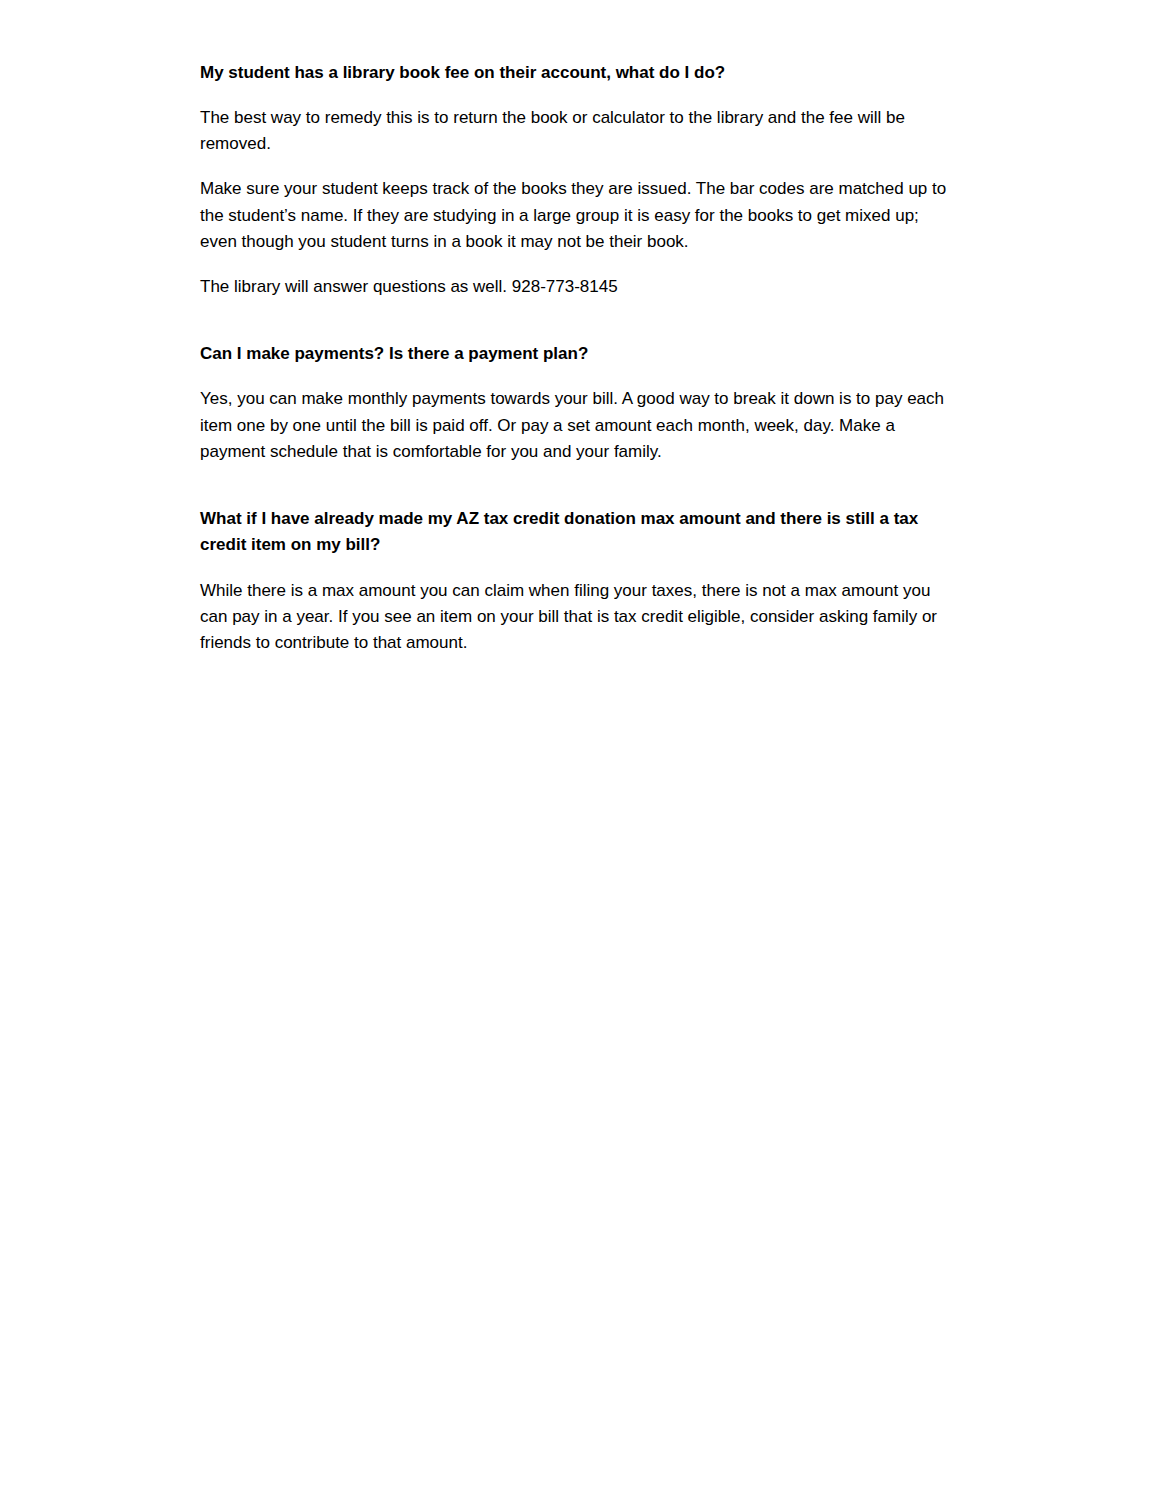My student has a library book fee on their account, what do I do?
The best way to remedy this is to return the book or calculator to the library and the fee will be removed.
Make sure your student keeps track of the books they are issued. The bar codes are matched up to the student’s name. If they are studying in a large group it is easy for the books to get mixed up; even though you student turns in a book it may not be their book.
The library will answer questions as well. 928-773-8145
Can I make payments? Is there a payment plan?
Yes, you can make monthly payments towards your bill. A good way to break it down is to pay each item one by one until the bill is paid off. Or pay a set amount each month, week, day. Make a payment schedule that is comfortable for you and your family.
What if I have already made my AZ tax credit donation max amount and there is still a tax credit item on my bill?
While there is a max amount you can claim when filing your taxes, there is not a max amount you can pay in a year. If you see an item on your bill that is tax credit eligible, consider asking family or friends to contribute to that amount.